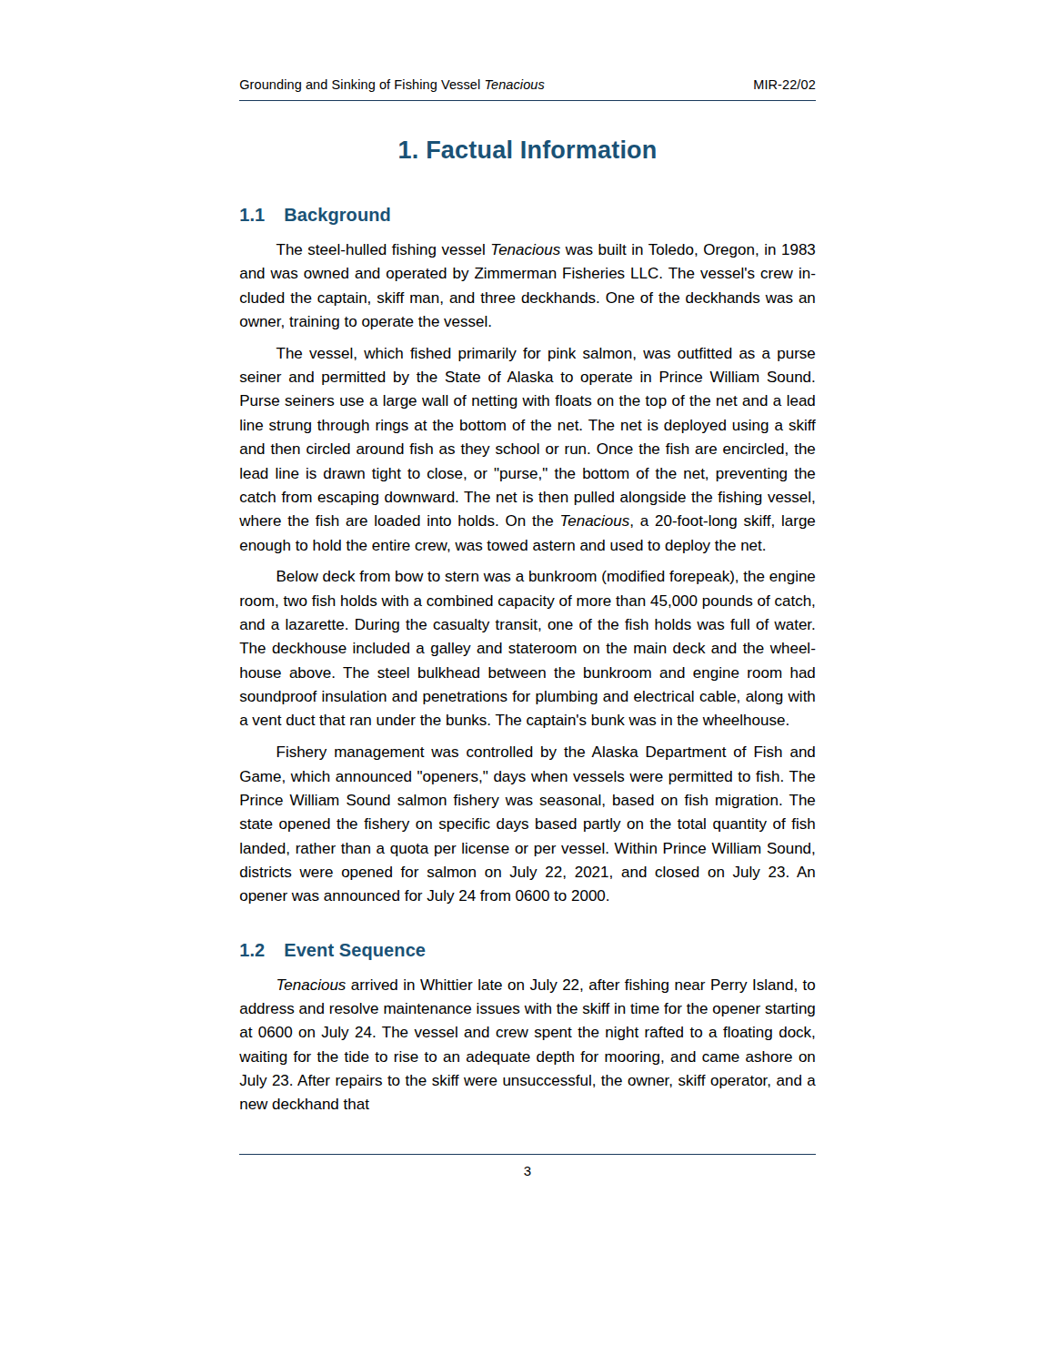Grounding and Sinking of Fishing Vessel Tenacious MIR-22/02
1. Factual Information
1.1 Background
The steel-hulled fishing vessel Tenacious was built in Toledo, Oregon, in 1983 and was owned and operated by Zimmerman Fisheries LLC. The vessel's crew included the captain, skiff man, and three deckhands. One of the deckhands was an owner, training to operate the vessel.
The vessel, which fished primarily for pink salmon, was outfitted as a purse seiner and permitted by the State of Alaska to operate in Prince William Sound. Purse seiners use a large wall of netting with floats on the top of the net and a lead line strung through rings at the bottom of the net. The net is deployed using a skiff and then circled around fish as they school or run. Once the fish are encircled, the lead line is drawn tight to close, or "purse," the bottom of the net, preventing the catch from escaping downward. The net is then pulled alongside the fishing vessel, where the fish are loaded into holds. On the Tenacious, a 20-foot-long skiff, large enough to hold the entire crew, was towed astern and used to deploy the net.
Below deck from bow to stern was a bunkroom (modified forepeak), the engine room, two fish holds with a combined capacity of more than 45,000 pounds of catch, and a lazarette. During the casualty transit, one of the fish holds was full of water. The deckhouse included a galley and stateroom on the main deck and the wheelhouse above. The steel bulkhead between the bunkroom and engine room had soundproof insulation and penetrations for plumbing and electrical cable, along with a vent duct that ran under the bunks. The captain's bunk was in the wheelhouse.
Fishery management was controlled by the Alaska Department of Fish and Game, which announced "openers," days when vessels were permitted to fish. The Prince William Sound salmon fishery was seasonal, based on fish migration. The state opened the fishery on specific days based partly on the total quantity of fish landed, rather than a quota per license or per vessel. Within Prince William Sound, districts were opened for salmon on July 22, 2021, and closed on July 23. An opener was announced for July 24 from 0600 to 2000.
1.2 Event Sequence
Tenacious arrived in Whittier late on July 22, after fishing near Perry Island, to address and resolve maintenance issues with the skiff in time for the opener starting at 0600 on July 24. The vessel and crew spent the night rafted to a floating dock, waiting for the tide to rise to an adequate depth for mooring, and came ashore on July 23. After repairs to the skiff were unsuccessful, the owner, skiff operator, and a new deckhand that
3